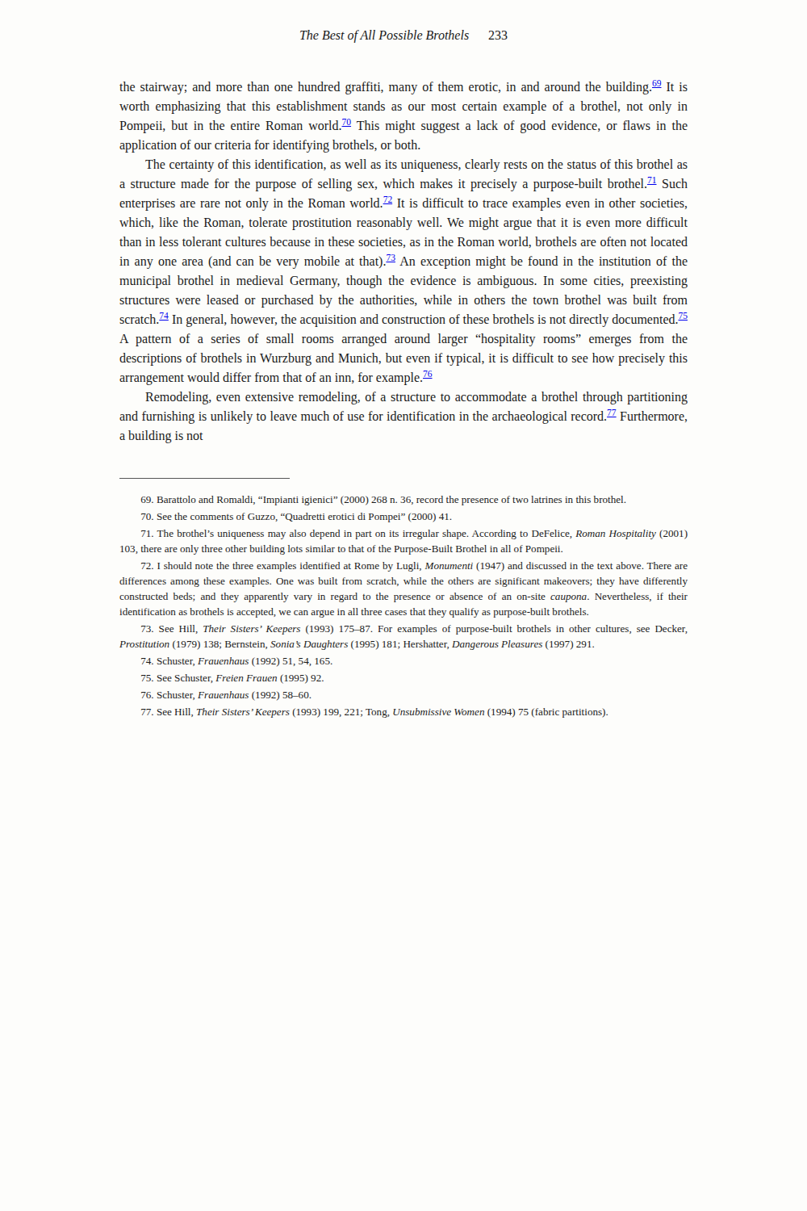The Best of All Possible Brothels 233
the stairway; and more than one hundred graffiti, many of them erotic, in and around the building.69 It is worth emphasizing that this establishment stands as our most certain example of a brothel, not only in Pompeii, but in the entire Roman world.70 This might suggest a lack of good evidence, or flaws in the application of our criteria for identifying brothels, or both.
The certainty of this identification, as well as its uniqueness, clearly rests on the status of this brothel as a structure made for the purpose of selling sex, which makes it precisely a purpose-built brothel.71 Such enterprises are rare not only in the Roman world.72 It is difficult to trace examples even in other societies, which, like the Roman, tolerate prostitution reasonably well. We might argue that it is even more difficult than in less tolerant cultures because in these societies, as in the Roman world, brothels are often not located in any one area (and can be very mobile at that).73 An exception might be found in the institution of the municipal brothel in medieval Germany, though the evidence is ambiguous. In some cities, preexisting structures were leased or purchased by the authorities, while in others the town brothel was built from scratch.74 In general, however, the acquisition and construction of these brothels is not directly documented.75 A pattern of a series of small rooms arranged around larger “hospitality rooms” emerges from the descriptions of brothels in Wurzburg and Munich, but even if typical, it is difficult to see how precisely this arrangement would differ from that of an inn, for example.76
Remodeling, even extensive remodeling, of a structure to accommodate a brothel through partitioning and furnishing is unlikely to leave much of use for identification in the archaeological record.77 Furthermore, a building is not
69. Barattolo and Romaldi, “Impianti igienici” (2000) 268 n. 36, record the presence of two latrines in this brothel.
70. See the comments of Guzzo, “Quadretti erotici di Pompei” (2000) 41.
71. The brothel’s uniqueness may also depend in part on its irregular shape. According to DeFelice, Roman Hospitality (2001) 103, there are only three other building lots similar to that of the Purpose-Built Brothel in all of Pompeii.
72. I should note the three examples identified at Rome by Lugli, Monumenti (1947) and discussed in the text above. There are differences among these examples. One was built from scratch, while the others are significant makeovers; they have differently constructed beds; and they apparently vary in regard to the presence or absence of an on-site caupona. Nevertheless, if their identification as brothels is accepted, we can argue in all three cases that they qualify as purpose-built brothels.
73. See Hill, Their Sisters’ Keepers (1993) 175–87. For examples of purpose-built brothels in other cultures, see Decker, Prostitution (1979) 138; Bernstein, Sonia’s Daughters (1995) 181; Hershatter, Dangerous Pleasures (1997) 291.
74. Schuster, Frauenhaus (1992) 51, 54, 165.
75. See Schuster, Freien Frauen (1995) 92.
76. Schuster, Frauenhaus (1992) 58–60.
77. See Hill, Their Sisters’ Keepers (1993) 199, 221; Tong, Unsubmissive Women (1994) 75 (fabric partitions).